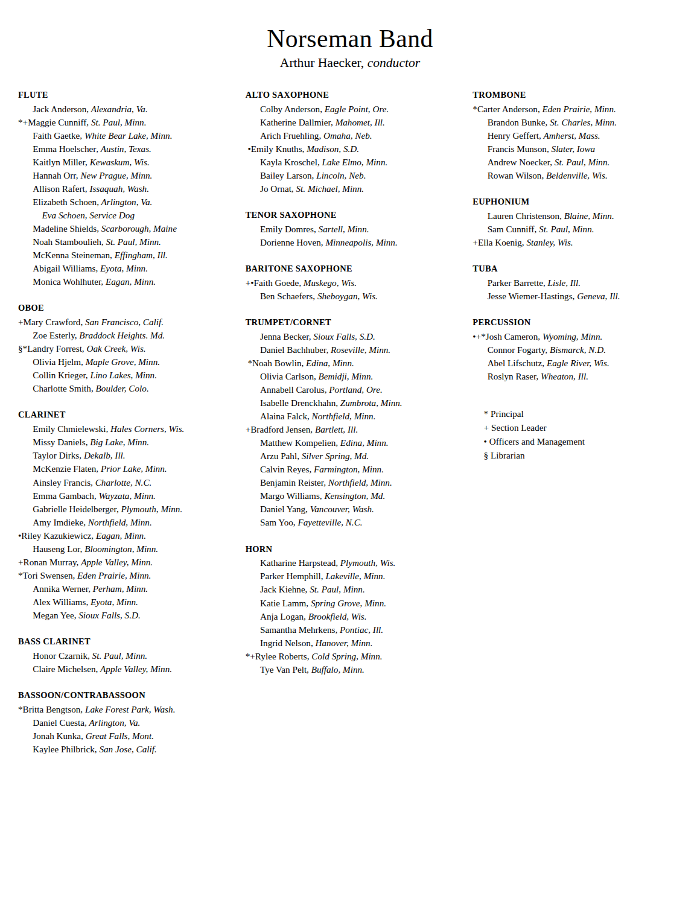Norseman Band
Arthur Haecker, conductor
Flute
Jack Anderson, Alexandria, Va.
*+Maggie Cunniff, St. Paul, Minn.
Faith Gaetke, White Bear Lake, Minn.
Emma Hoelscher, Austin, Texas.
Kaitlyn Miller, Kewaskum, Wis.
Hannah Orr, New Prague, Minn.
Allison Rafert, Issaquah, Wash.
Elizabeth Schoen, Arlington, Va.
Eva Schoen, Service Dog
Madeline Shields, Scarborough, Maine
Noah Stamboulieh, St. Paul, Minn.
McKenna Steineman, Effingham, Ill.
Abigail Williams, Eyota, Minn.
Monica Wohlhuter, Eagan, Minn.
Oboe
+Mary Crawford, San Francisco, Calif.
Zoe Esterly, Braddock Heights. Md.
§*Landry Forrest, Oak Creek, Wis.
Olivia Hjelm, Maple Grove, Minn.
Collin Krieger, Lino Lakes, Minn.
Charlotte Smith, Boulder, Colo.
Clarinet
Emily Chmielewski, Hales Corners, Wis.
Missy Daniels, Big Lake, Minn.
Taylor Dirks, Dekalb, Ill.
McKenzie Flaten, Prior Lake, Minn.
Ainsley Francis, Charlotte, N.C.
Emma Gambach, Wayzata, Minn.
Gabrielle Heidelberger, Plymouth, Minn.
Amy Imdieke, Northfield, Minn.
•Riley Kazukiewicz, Eagan, Minn.
Hauseng Lor, Bloomington, Minn.
+Ronan Murray, Apple Valley, Minn.
*Tori Swensen, Eden Prairie, Minn.
Annika Werner, Perham, Minn.
Alex Williams, Eyota, Minn.
Megan Yee, Sioux Falls, S.D.
Bass Clarinet
Honor Czarnik, St. Paul, Minn.
Claire Michelsen, Apple Valley, Minn.
Bassoon/Contrabassoon
*Britta Bengtson, Lake Forest Park, Wash.
Daniel Cuesta, Arlington, Va.
Jonah Kunka, Great Falls, Mont.
Kaylee Philbrick, San Jose, Calif.
Alto Saxophone
Colby Anderson, Eagle Point, Ore.
Katherine Dallmier, Mahomet, Ill.
Arich Fruehling, Omaha, Neb.
•Emily Knuths, Madison, S.D.
Kayla Kroschel, Lake Elmo, Minn.
Bailey Larson, Lincoln, Neb.
Jo Ornat, St. Michael, Minn.
Tenor Saxophone
Emily Domres, Sartell, Minn.
Dorienne Hoven, Minneapolis, Minn.
Baritone Saxophone
+•Faith Goede, Muskego, Wis.
Ben Schaefers, Sheboygan, Wis.
Trumpet/Cornet
Jenna Becker, Sioux Falls, S.D.
Daniel Bachhuber, Roseville, Minn.
*Noah Bowlin, Edina, Minn.
Olivia Carlson, Bemidji, Minn.
Annabell Carolus, Portland, Ore.
Isabelle Drenckhahn, Zumbrota, Minn.
Alaina Falck, Northfield, Minn.
+Bradford Jensen, Bartlett, Ill.
Matthew Kompelien, Edina, Minn.
Arzu Pahl, Silver Spring, Md.
Calvin Reyes, Farmington, Minn.
Benjamin Reister, Northfield, Minn.
Margo Williams, Kensington, Md.
Daniel Yang, Vancouver, Wash.
Sam Yoo, Fayetteville, N.C.
Horn
Katharine Harpstead, Plymouth, Wis.
Parker Hemphill, Lakeville, Minn.
Jack Kiehne, St. Paul, Minn.
Katie Lamm, Spring Grove, Minn.
Anja Logan, Brookfield, Wis.
Samantha Mehrkens, Pontiac, Ill.
Ingrid Nelson, Hanover, Minn.
*+Rylee Roberts, Cold Spring, Minn.
Tye Van Pelt, Buffalo, Minn.
Trombone
*Carter Anderson, Eden Prairie, Minn.
Brandon Bunke, St. Charles, Minn.
Henry Geffert, Amherst, Mass.
Francis Munson, Slater, Iowa
Andrew Noecker, St. Paul, Minn.
Rowan Wilson, Beldenville, Wis.
Euphonium
Lauren Christenson, Blaine, Minn.
Sam Cunniff, St. Paul, Minn.
+Ella Koenig, Stanley, Wis.
Tuba
Parker Barrette, Lisle, Ill.
Jesse Wiemer-Hastings, Geneva, Ill.
Percussion
•+*Josh Cameron, Wyoming, Minn.
Connor Fogarty, Bismarck, N.D.
Abel Lifschutz, Eagle River, Wis.
Roslyn Raser, Wheaton, Ill.
* Principal
+ Section Leader
• Officers and Management
§ Librarian